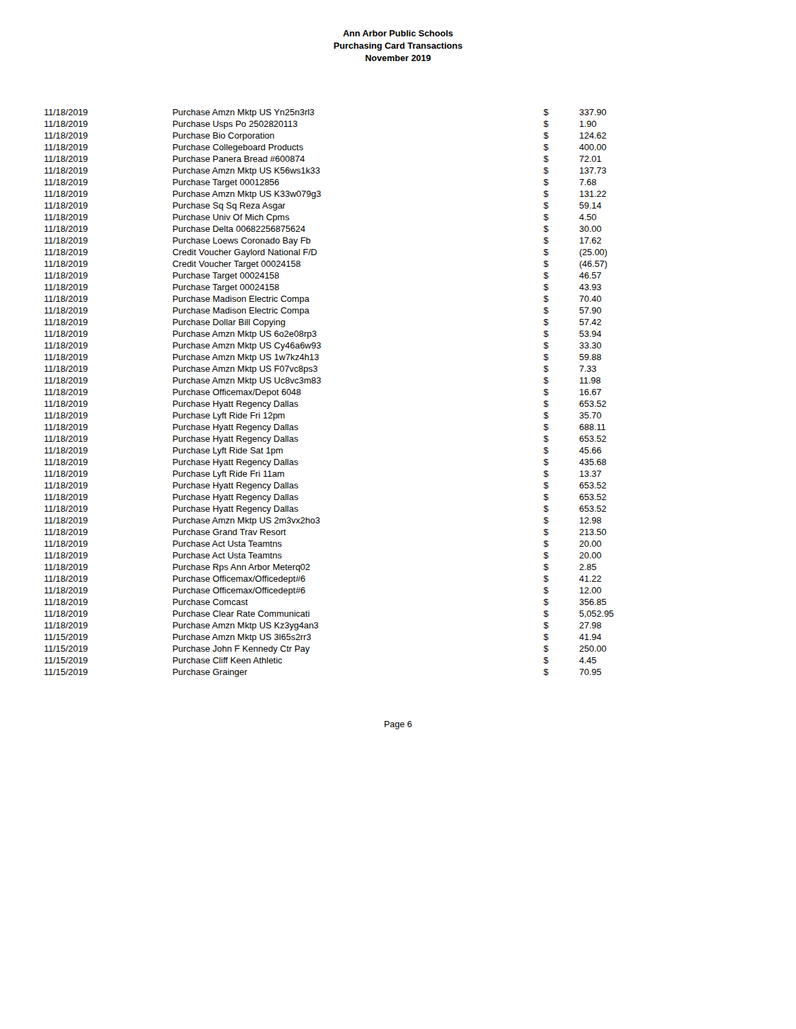Ann Arbor Public Schools
Purchasing Card Transactions
November 2019
| 11/18/2019 | Purchase Amzn Mktp US Yn25n3rl3 | $ | 337.90 |
| 11/18/2019 | Purchase Usps Po 2502820113 | $ | 1.90 |
| 11/18/2019 | Purchase Bio Corporation | $ | 124.62 |
| 11/18/2019 | Purchase Collegeboard Products | $ | 400.00 |
| 11/18/2019 | Purchase Panera Bread #600874 | $ | 72.01 |
| 11/18/2019 | Purchase Amzn Mktp US K56ws1k33 | $ | 137.73 |
| 11/18/2019 | Purchase Target 00012856 | $ | 7.68 |
| 11/18/2019 | Purchase Amzn Mktp US K33w079g3 | $ | 131.22 |
| 11/18/2019 | Purchase Sq Sq Reza Asgar | $ | 59.14 |
| 11/18/2019 | Purchase Univ Of Mich Cpms | $ | 4.50 |
| 11/18/2019 | Purchase Delta 00682256875624 | $ | 30.00 |
| 11/18/2019 | Purchase Loews Coronado Bay Fb | $ | 17.62 |
| 11/18/2019 | Credit Voucher Gaylord National F/D | $ | (25.00) |
| 11/18/2019 | Credit Voucher Target 00024158 | $ | (46.57) |
| 11/18/2019 | Purchase Target 00024158 | $ | 46.57 |
| 11/18/2019 | Purchase Target 00024158 | $ | 43.93 |
| 11/18/2019 | Purchase Madison Electric Compa | $ | 70.40 |
| 11/18/2019 | Purchase Madison Electric Compa | $ | 57.90 |
| 11/18/2019 | Purchase Dollar Bill Copying | $ | 57.42 |
| 11/18/2019 | Purchase Amzn Mktp US 6o2e08rp3 | $ | 53.94 |
| 11/18/2019 | Purchase Amzn Mktp US Cy46a6w93 | $ | 33.30 |
| 11/18/2019 | Purchase Amzn Mktp US 1w7kz4h13 | $ | 59.88 |
| 11/18/2019 | Purchase Amzn Mktp US F07vc8ps3 | $ | 7.33 |
| 11/18/2019 | Purchase Amzn Mktp US Uc8vc3m83 | $ | 11.98 |
| 11/18/2019 | Purchase Officemax/Depot 6048 | $ | 16.67 |
| 11/18/2019 | Purchase Hyatt Regency Dallas | $ | 653.52 |
| 11/18/2019 | Purchase Lyft Ride Fri 12pm | $ | 35.70 |
| 11/18/2019 | Purchase Hyatt Regency Dallas | $ | 688.11 |
| 11/18/2019 | Purchase Hyatt Regency Dallas | $ | 653.52 |
| 11/18/2019 | Purchase Lyft Ride Sat 1pm | $ | 45.66 |
| 11/18/2019 | Purchase Hyatt Regency Dallas | $ | 435.68 |
| 11/18/2019 | Purchase Lyft Ride Fri 11am | $ | 13.37 |
| 11/18/2019 | Purchase Hyatt Regency Dallas | $ | 653.52 |
| 11/18/2019 | Purchase Hyatt Regency Dallas | $ | 653.52 |
| 11/18/2019 | Purchase Hyatt Regency Dallas | $ | 653.52 |
| 11/18/2019 | Purchase Amzn Mktp US 2m3vx2ho3 | $ | 12.98 |
| 11/18/2019 | Purchase Grand Trav Resort | $ | 213.50 |
| 11/18/2019 | Purchase Act Usta Teamtns | $ | 20.00 |
| 11/18/2019 | Purchase Act Usta Teamtns | $ | 20.00 |
| 11/18/2019 | Purchase Rps Ann Arbor Meterq02 | $ | 2.85 |
| 11/18/2019 | Purchase Officemax/Officedept#6 | $ | 41.22 |
| 11/18/2019 | Purchase Officemax/Officedept#6 | $ | 12.00 |
| 11/18/2019 | Purchase Comcast | $ | 356.85 |
| 11/18/2019 | Purchase Clear Rate Communicati | $ | 5,052.95 |
| 11/18/2019 | Purchase Amzn Mktp US Kz3yg4an3 | $ | 27.98 |
| 11/15/2019 | Purchase Amzn Mktp US 3l65s2rr3 | $ | 41.94 |
| 11/15/2019 | Purchase John F Kennedy Ctr Pay | $ | 250.00 |
| 11/15/2019 | Purchase Cliff Keen Athletic | $ | 4.45 |
| 11/15/2019 | Purchase Grainger | $ | 70.95 |
Page 6